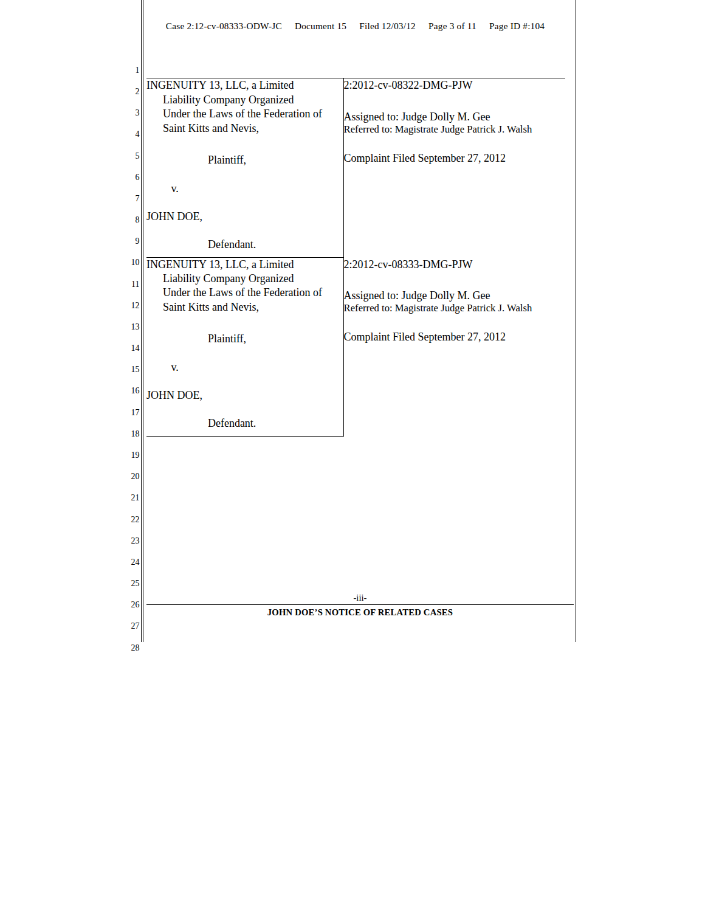Case 2:12-cv-08333-ODW-JC Document 15 Filed 12/03/12 Page 3 of 11 Page ID #:104
1
2
3
4
5
6
7
8
9
10
11
12
13
14
15
16
17
18
19
20
21
22
23
24
25
26
27
28
| INGENUITY 13, LLC, a Limited Liability Company Organized Under the Laws of the Federation of Saint Kitts and Nevis, Plaintiff, v. JOHN DOE, Defendant. | 2:2012-cv-08322-DMG-PJW Assigned to: Judge Dolly M. Gee Referred to: Magistrate Judge Patrick J. Walsh Complaint Filed September 27, 2012 |
| INGENUITY 13, LLC, a Limited Liability Company Organized Under the Laws of the Federation of Saint Kitts and Nevis, Plaintiff, v. JOHN DOE, Defendant. | 2:2012-cv-08333-DMG-PJW Assigned to: Judge Dolly M. Gee Referred to: Magistrate Judge Patrick J. Walsh Complaint Filed September 27, 2012 |
-iii-
JOHN DOE’S NOTICE OF RELATED CASES